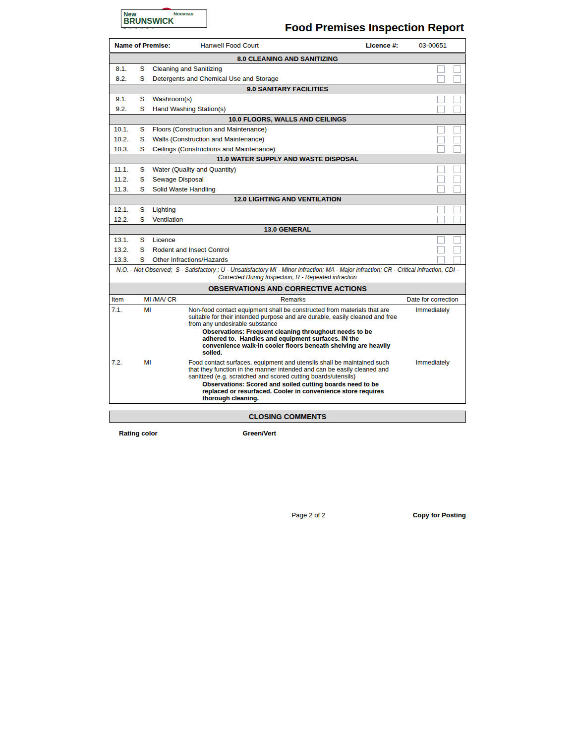New Nouveau BRUNSWICK C A N A D A
Food Premises Inspection Report
| Name of Premise: | Hanwell Food Court | Licence #: | 03-00651 |
| 8.0 CLEANING AND SANITIZING |
| 8.1. | S | Cleaning and Sanitizing | | |
| 8.2. | S | Detergents and Chemical Use and Storage | | |
| 9.0 SANITARY FACILITIES |
| 9.1. | S | Washroom(s) | | |
| 9.2. | S | Hand Washing Station(s) | | |
| 10.0 FLOORS, WALLS AND CEILINGS |
| 10.1. | S | Floors (Construction and Maintenance) | | |
| 10.2. | S | Walls (Construction and Maintenance) | | |
| 10.3. | S | Ceilings (Constructions and Maintenance) | | |
| 11.0 WATER SUPPLY AND WASTE DISPOSAL |
| 11.1. | S | Water (Quality and Quantity) | | |
| 11.2. | S | Sewage Disposal | | |
| 11.3. | S | Solid Waste Handling | | |
| 12.0 LIGHTING AND VENTILATION |
| 12.1. | S | Lighting | | |
| 12.2. | S | Ventilation | | |
| 13.0 GENERAL |
| 13.1. | S | Licence | | |
| 13.2. | S | Rodent and Insect Control | | |
| 13.3. | S | Other Infractions/Hazards | | |
N.O. - Not Observed; S - Satisfactory ; U - Unsatisfactory MI - Minor infraction; MA - Major infraction; CR - Critical infraction, CDI - Corrected During Inspection, R - Repeated infraction
OBSERVATIONS AND CORRECTIVE ACTIONS
| Item | MI /MA/ CR | Remarks | Date for correction |
| --- | --- | --- | --- |
| 7.1. | MI | Non-food contact equipment shall be constructed from materials that are suitable for their intended purpose and are durable, easily cleaned and free from any undesirable substance Observations: Frequent cleaning throughout needs to be adhered to. Handles and equipment surfaces. IN the convenience walk-in cooler floors beneath shelving are heavily soiled. | Immediately |
| 7.2. | MI | Food contact surfaces, equipment and utensils shall be maintained such that they function in the manner intended and can be easily cleaned and sanitized (e.g. scratched and scored cutting boards/utensils) Observations: Scored and soiled cutting boards need to be replaced or resurfaced. Cooler in convenience store requires thorough cleaning. | Immediately |
CLOSING COMMENTS
Rating color Green/Vert
Page 2 of 2
Copy for Posting